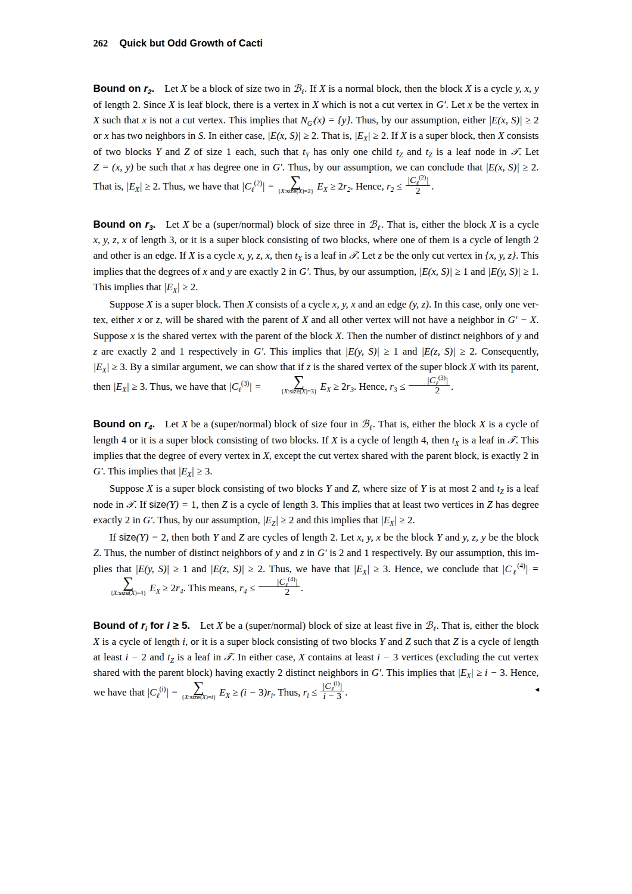262 Quick but Odd Growth of Cacti
Bound on r2. Let X be a block of size two in ℬℓ. If X is a normal block, then the block X is a cycle y, x, y of length 2. Since X is leaf block, there is a vertex in X which is not a cut vertex in G′. Let x be the vertex in X such that x is not a cut vertex. This implies that NG′(x) = {y}. Thus, by our assumption, either |E(x, S)| ≥ 2 or x has two neighbors in S. In either case, |E(x, S)| ≥ 2. That is, |EX| ≥ 2. If X is a super block, then X consists of two blocks Y and Z of size 1 each, such that tY has only one child tZ and tZ is a leaf node in 𝒯. Let Z = (x, y) be such that x has degree one in G′. Thus, by our assumption, we can conclude that |E(x, S)| ≥ 2. That is, |EX| ≥ 2. Thus, we have that |Cℓ(2)| = ∑{X:size(X)=2} EX ≥ 2r2. Hence, r2 ≤ |Cℓ(2)|2.
Bound on r3. Let X be a (super/normal) block of size three in ℬℓ. That is, either the block X is a cycle x, y, z, x of length 3, or it is a super block consisting of two blocks, where one of them is a cycle of length 2 and other is an edge. If X is a cycle x, y, z, x, then tX is a leaf in 𝒯. Let z be the only cut vertex in {x, y, z}. This implies that the degrees of x and y are exactly 2 in G′. Thus, by our assumption, |E(x, S)| ≥ 1 and |E(y, S)| ≥ 1. This implies that |EX| ≥ 2.
Suppose X is a super block. Then X consists of a cycle x, y, x and an edge (y, z). In this case, only one vertex, either x or z, will be shared with the parent of X and all other vertex will not have a neighbor in G′ − X. Suppose x is the shared vertex with the parent of the block X. Then the number of distinct neighbors of y and z are exactly 2 and 1 respectively in G′. This implies that |E(y, S)| ≥ 1 and |E(z, S)| ≥ 2. Consequently, |EX| ≥ 3. By a similar argument, we can show that if z is the shared vertex of the super block X with its parent, then |EX| ≥ 3. Thus, we have that |Cℓ(3)| = ∑{X:size(X)=3} EX ≥ 2r3. Hence, r3 ≤ |Cℓ(3)|2.
Bound on r4. Let X be a (super/normal) block of size four in ℬℓ. That is, either the block X is a cycle of length 4 or it is a super block consisting of two blocks. If X is a cycle of length 4, then tX is a leaf in 𝒯. This implies that the degree of every vertex in X, except the cut vertex shared with the parent block, is exactly 2 in G′. This implies that |EX| ≥ 3.
Suppose X is a super block consisting of two blocks Y and Z, where size of Y is at most 2 and tZ is a leaf node in 𝒯. If size(Y) = 1, then Z is a cycle of length 3. This implies that at least two vertices in Z has degree exactly 2 in G′. Thus, by our assumption, |EZ| ≥ 2 and this implies that |EX| ≥ 2.
If size(Y) = 2, then both Y and Z are cycles of length 2. Let x, y, x be the block Y and y, z, y be the block Z. Thus, the number of distinct neighbors of y and z in G′ is 2 and 1 respectively. By our assumption, this implies that |E(y, S)| ≥ 1 and |E(z, S)| ≥ 2. Thus, we have that |EX| ≥ 3. Hence, we conclude that |Cℓ(4)| = ∑{X:size(X)=4} EX ≥ 2r4. This means, r4 ≤ |Cℓ(4)|2.
Bound of ri for i ≥ 5. Let X be a (super/normal) block of size at least five in ℬℓ. That is, either the block X is a cycle of length i, or it is a super block consisting of two blocks Y and Z such that Z is a cycle of length at least i − 2 and tZ is a leaf in 𝒯. In either case, X contains at least i − 3 vertices (excluding the cut vertex shared with the parent block) having exactly 2 distinct neighbors in G′. This implies that |EX| ≥ i − 3. Hence, we have that |Cℓ(i)| = ∑{X:size(X)=i} EX ≥ (i − 3)ri. Thus, ri ≤ |Cℓ(i)|i − 3.